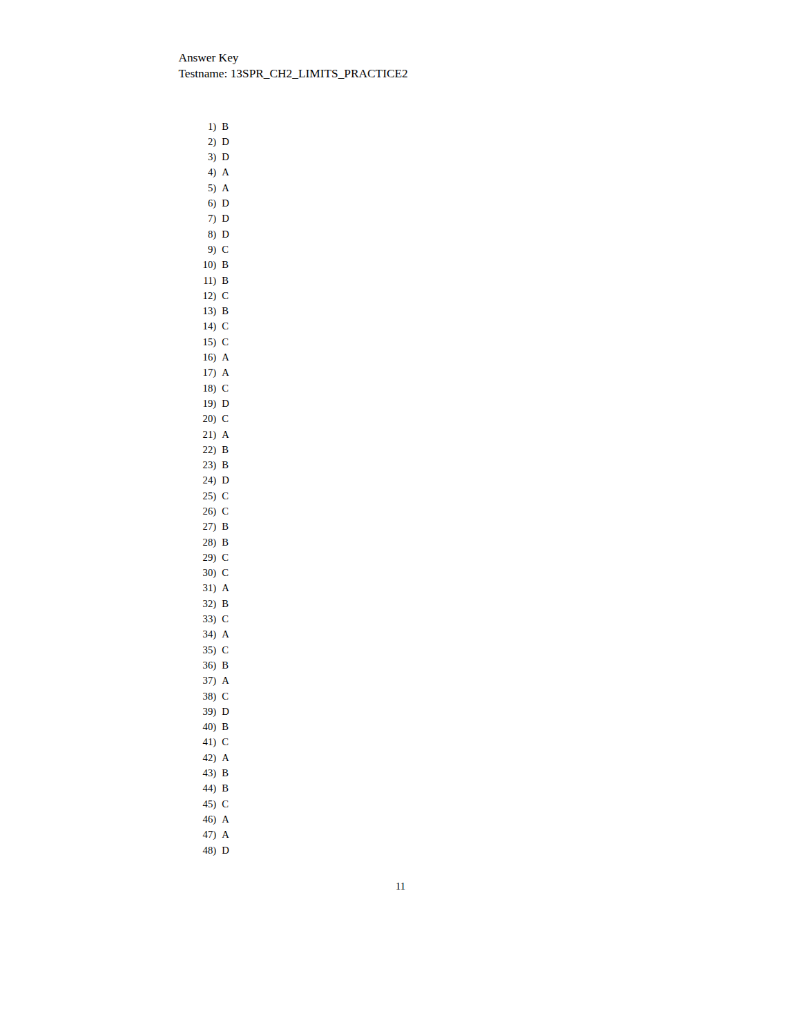Answer Key
Testname: 13SPR_CH2_LIMITS_PRACTICE2
1) B
2) D
3) D
4) A
5) A
6) D
7) D
8) D
9) C
10) B
11) B
12) C
13) B
14) C
15) C
16) A
17) A
18) C
19) D
20) C
21) A
22) B
23) B
24) D
25) C
26) C
27) B
28) B
29) C
30) C
31) A
32) B
33) C
34) A
35) C
36) B
37) A
38) C
39) D
40) B
41) C
42) A
43) B
44) B
45) C
46) A
47) A
48) D
11